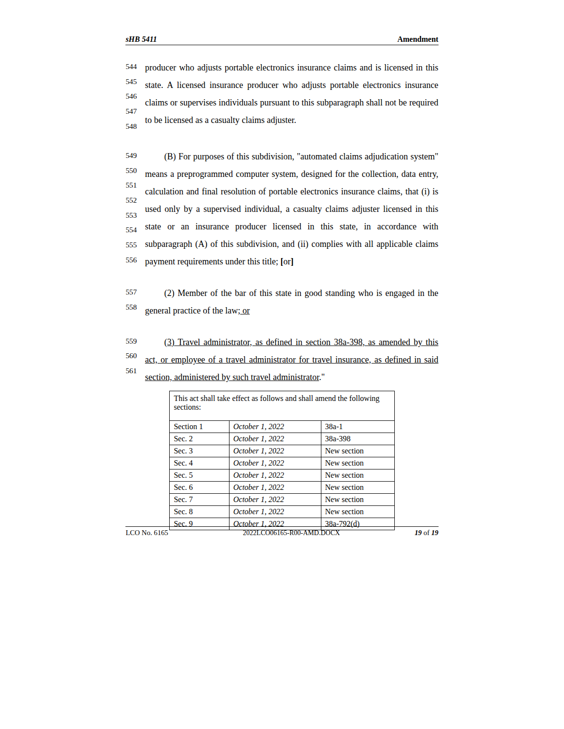sHB 5411 Amendment
544
545
546
547
548
producer who adjusts portable electronics insurance claims and is licensed in this state. A licensed insurance producer who adjusts portable electronics insurance claims or supervises individuals pursuant to this subparagraph shall not be required to be licensed as a casualty claims adjuster.
549
550
551
552
553
554
555
556
(B) For purposes of this subdivision, "automated claims adjudication system" means a preprogrammed computer system, designed for the collection, data entry, calculation and final resolution of portable electronics insurance claims, that (i) is used only by a supervised individual, a casualty claims adjuster licensed in this state or an insurance producer licensed in this state, in accordance with subparagraph (A) of this subdivision, and (ii) complies with all applicable claims payment requirements under this title; [or]
557
558
(2) Member of the bar of this state in good standing who is engaged in the general practice of the law; or
559
560
561
(3) Travel administrator, as defined in section 38a-398, as amended by this act, or employee of a travel administrator for travel insurance, as defined in said section, administered by such travel administrator."
| This act shall take effect as follows and shall amend the following sections: |
| Section 1 | October 1, 2022 | 38a-1 |
| Sec. 2 | October 1, 2022 | 38a-398 |
| Sec. 3 | October 1, 2022 | New section |
| Sec. 4 | October 1, 2022 | New section |
| Sec. 5 | October 1, 2022 | New section |
| Sec. 6 | October 1, 2022 | New section |
| Sec. 7 | October 1, 2022 | New section |
| Sec. 8 | October 1, 2022 | New section |
| Sec. 9 | October 1, 2022 | 38a-792(d) |
LCO No. 6165 2022LCO06165-R00-AMD.DOCX 19 of 19